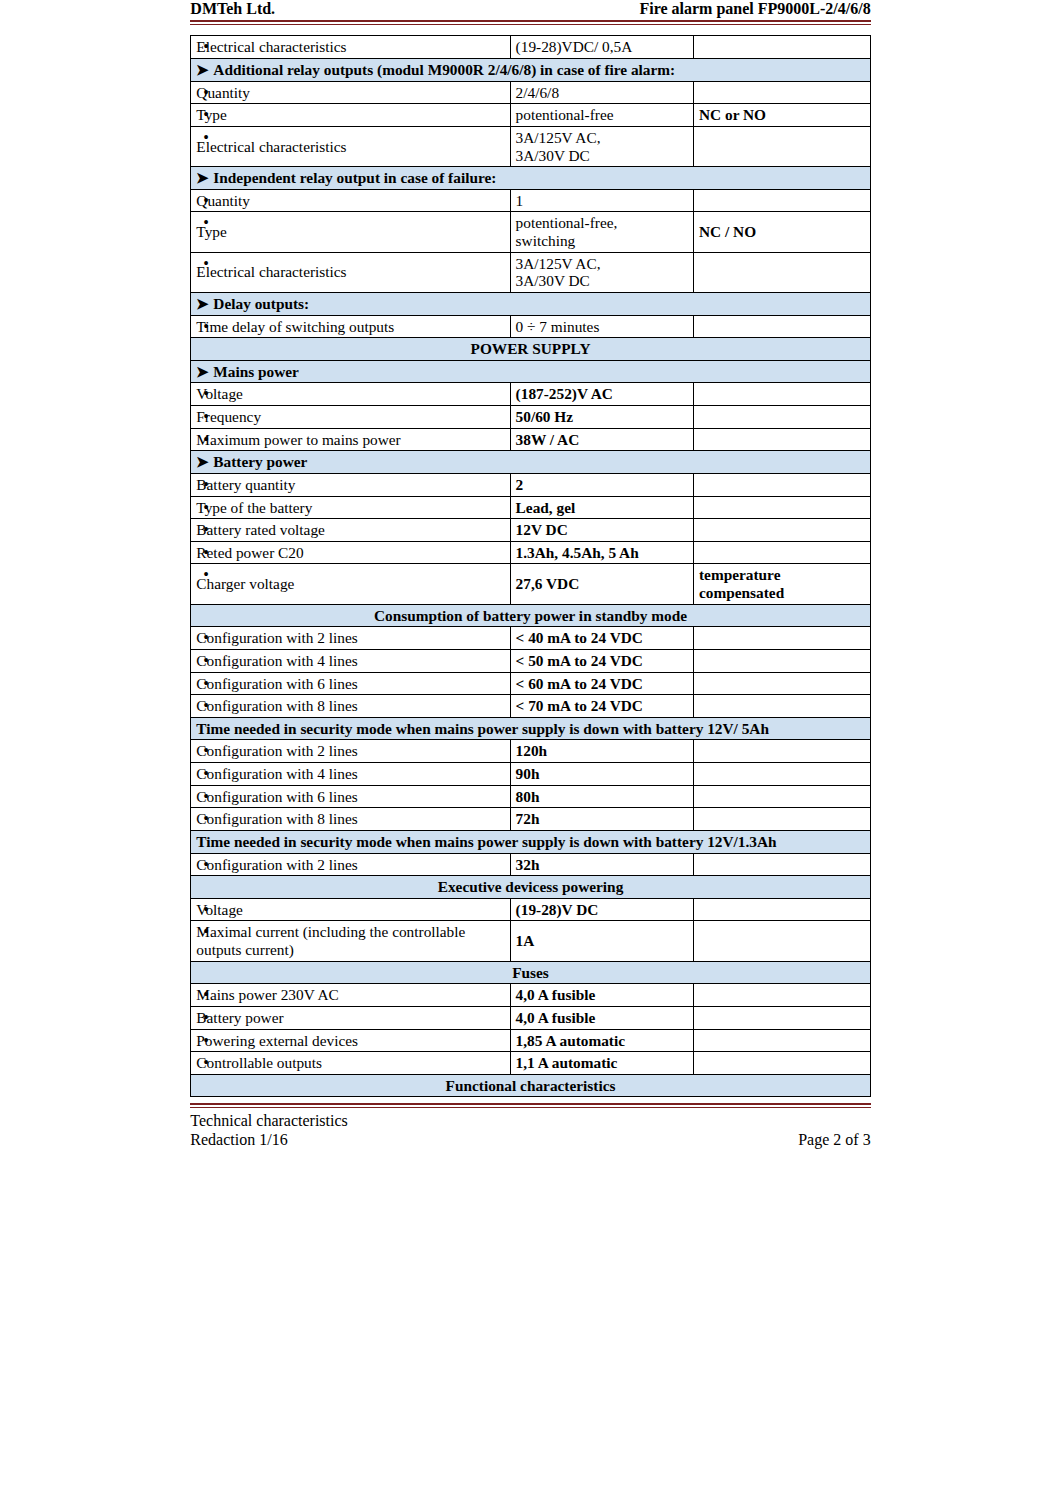DMTeh Ltd.
Fire alarm panel FP9000L-2/4/6/8
| Electrical characteristics | (19-28)VDC/ 0,5A | |
| ➤ Additional relay outputs (modul M9000R 2/4/6/8) in case of fire alarm: |
| Quantity | 2/4/6/8 | |
| Type | potentional-free | NC or NO |
| Electrical characteristics | 3A/125V AC, 3A/30V DC | |
| ➤ Independent relay output in case of failure: |
| Quantity | 1 | |
| Type | potentional-free, switching | NC / NO |
| Electrical characteristics | 3A/125V AC, 3A/30V DC | |
| ➤ Delay outputs: |
| Time delay of switching outputs | 0 ÷ 7 minutes | |
| POWER SUPPLY |
| ➤ Mains power |
| Voltage | (187-252)V AC | |
| Frequency | 50/60 Hz | |
| Maximum power to mains power | 38W / AC | |
| ➤ Battery power |
| Battery quantity | 2 | |
| Type of the battery | Lead, gel | |
| Battery rated voltage | 12V DC | |
| Reted power C20 | 1.3Ah, 4.5Ah, 5 Ah | |
| Charger voltage | 27,6 VDC | temperature compensated |
| Consumption of battery power in standby mode |
| Configuration with 2 lines | < 40 mA to 24 VDC | |
| Configuration with 4 lines | < 50 mA to 24 VDC | |
| Configuration with 6 lines | < 60 mA to 24 VDC | |
| Configuration with 8 lines | < 70 mA to 24 VDC | |
| Time needed in security mode when mains power supply is down with battery 12V/ 5Ah |
| Configuration with 2 lines | 120h | |
| Configuration with 4 lines | 90h | |
| Configuration with 6 lines | 80h | |
| Configuration with 8 lines | 72h | |
| Time needed in security mode when mains power supply is down with battery 12V/1.3Ah |
| Configuration with 2 lines | 32h | |
| Executive devicess powering |
| Voltage | (19-28)V DC | |
| Maximal current (including the controllable outputs current) | 1A | |
| Fuses |
| Mains power 230V AC | 4,0 A fusible | |
| Battery power | 4,0 A fusible | |
| Powering external devices | 1,85 A automatic | |
| Controllable outputs | 1,1 A automatic | |
| Functional characteristics |
Technical characteristics
Redaction 1/16 Page 2 of 3